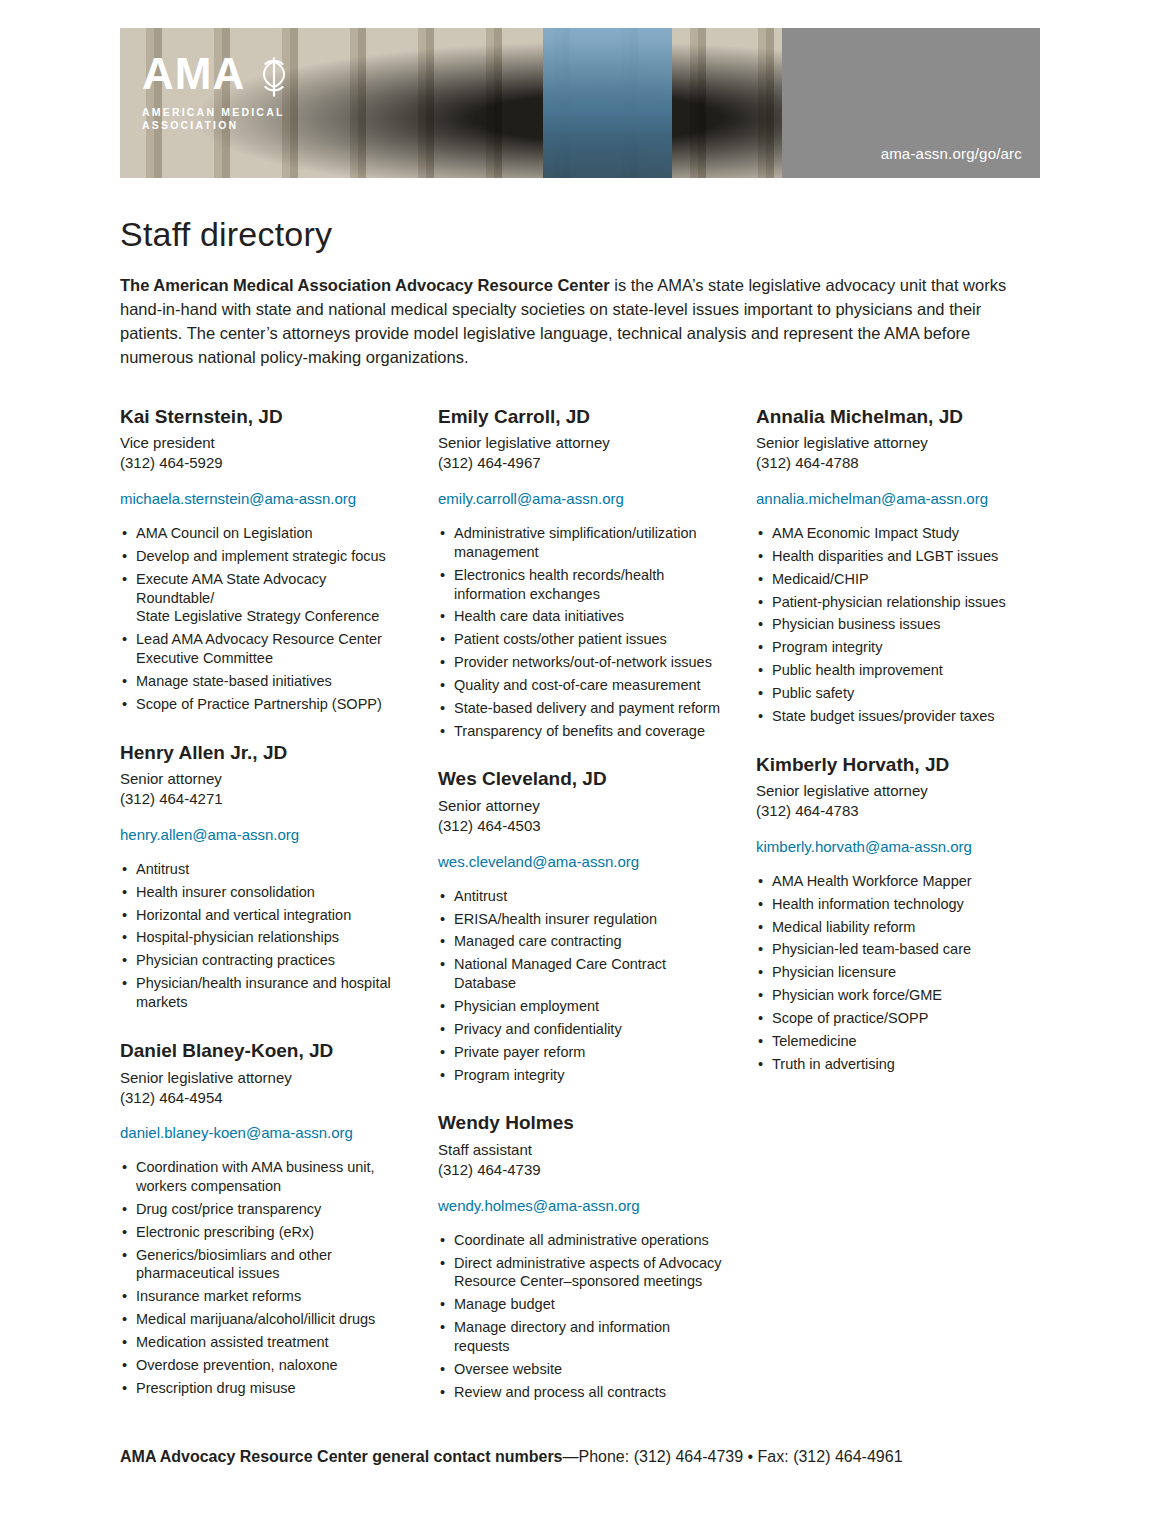AMA
AMERICAN MEDICAL
ASSOCIATION
ama-assn.org/go/arc
Staff directory
The American Medical Association Advocacy Resource Center is the AMA’s state legislative advocacy unit that works hand-in-hand with state and national medical specialty societies on state-level issues important to physicians and their patients. The center’s attorneys provide model legislative language, technical analysis and represent the AMA before numerous national policy-making organizations.
Kai Sternstein, JD
Vice president
(312) 464-5929
michaela.sternstein@ama-assn.org
AMA Council on Legislation
Develop and implement strategic focus
Execute AMA State Advocacy Roundtable/
State Legislative Strategy Conference
Lead AMA Advocacy Resource Center
Executive Committee
Manage state-based initiatives
Scope of Practice Partnership (SOPP)
Henry Allen Jr., JD
Senior attorney
(312) 464-4271
henry.allen@ama-assn.org
Antitrust
Health insurer consolidation
Horizontal and vertical integration
Hospital-physician relationships
Physician contracting practices
Physician/health insurance and hospital
markets
Daniel Blaney-Koen, JD
Senior legislative attorney
(312) 464-4954
daniel.blaney-koen@ama-assn.org
Coordination with AMA business unit,
workers compensation
Drug cost/price transparency
Electronic prescribing (eRx)
Generics/biosimliars and other
pharmaceutical issues
Insurance market reforms
Medical marijuana/alcohol/illicit drugs
Medication assisted treatment
Overdose prevention, naloxone
Prescription drug misuse
Emily Carroll, JD
Senior legislative attorney
(312) 464-4967
emily.carroll@ama-assn.org
Administrative simplification/utilization
management
Electronics health records/health
information exchanges
Health care data initiatives
Patient costs/other patient issues
Provider networks/out-of-network issues
Quality and cost-of-care measurement
State-based delivery and payment reform
Transparency of benefits and coverage
Wes Cleveland, JD
Senior attorney
(312) 464-4503
wes.cleveland@ama-assn.org
Antitrust
ERISA/health insurer regulation
Managed care contracting
National Managed Care Contract Database
Physician employment
Privacy and confidentiality
Private payer reform
Program integrity
Wendy Holmes
Staff assistant
(312) 464-4739
wendy.holmes@ama-assn.org
Coordinate all administrative operations
Direct administrative aspects of Advocacy
Resource Center–sponsored meetings
Manage budget
Manage directory and information requests
Oversee website
Review and process all contracts
Annalia Michelman, JD
Senior legislative attorney
(312) 464-4788
annalia.michelman@ama-assn.org
AMA Economic Impact Study
Health disparities and LGBT issues
Medicaid/CHIP
Patient-physician relationship issues
Physician business issues
Program integrity
Public health improvement
Public safety
State budget issues/provider taxes
Kimberly Horvath, JD
Senior legislative attorney
(312) 464-4783
kimberly.horvath@ama-assn.org
AMA Health Workforce Mapper
Health information technology
Medical liability reform
Physician-led team-based care
Physician licensure
Physician work force/GME
Scope of practice/SOPP
Telemedicine
Truth in advertising
AMA Advocacy Resource Center general contact numbers—Phone: (312) 464-4739 • Fax: (312) 464-4961